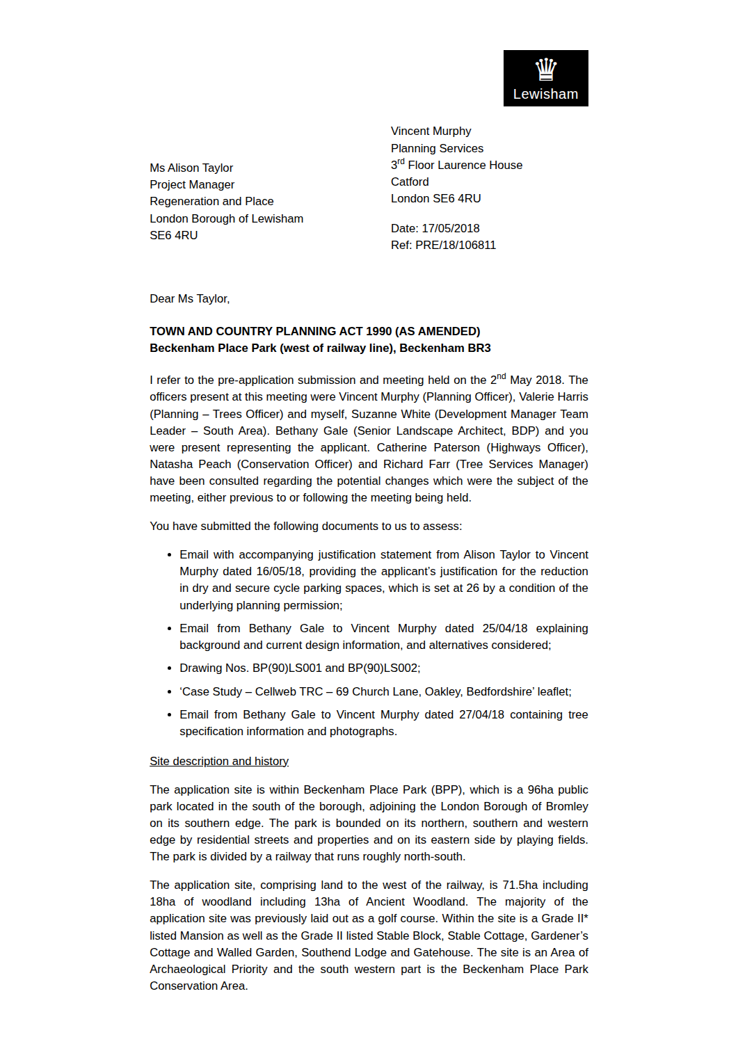♛ Lewisham
Ms Alison Taylor Project Manager Regeneration and Place London Borough of Lewisham SE6 4RU
Vincent Murphy Planning Services 3rd Floor Laurence House Catford London SE6 4RU
Date: 17/05/2018 Ref: PRE/18/106811
Dear Ms Taylor,
TOWN AND COUNTRY PLANNING ACT 1990 (AS AMENDED)
Beckenham Place Park (west of railway line), Beckenham BR3
I refer to the pre-application submission and meeting held on the 2nd May 2018. The officers present at this meeting were Vincent Murphy (Planning Officer), Valerie Harris (Planning – Trees Officer) and myself, Suzanne White (Development Manager Team Leader – South Area). Bethany Gale (Senior Landscape Architect, BDP) and you were present representing the applicant. Catherine Paterson (Highways Officer), Natasha Peach (Conservation Officer) and Richard Farr (Tree Services Manager) have been consulted regarding the potential changes which were the subject of the meeting, either previous to or following the meeting being held.
You have submitted the following documents to us to assess:
Email with accompanying justification statement from Alison Taylor to Vincent Murphy dated 16/05/18, providing the applicant’s justification for the reduction in dry and secure cycle parking spaces, which is set at 26 by a condition of the underlying planning permission;
Email from Bethany Gale to Vincent Murphy dated 25/04/18 explaining background and current design information, and alternatives considered;
Drawing Nos. BP(90)LS001 and BP(90)LS002;
‘Case Study – Cellweb TRC – 69 Church Lane, Oakley, Bedfordshire’ leaflet;
Email from Bethany Gale to Vincent Murphy dated 27/04/18 containing tree specification information and photographs.
Site description and history
The application site is within Beckenham Place Park (BPP), which is a 96ha public park located in the south of the borough, adjoining the London Borough of Bromley on its southern edge. The park is bounded on its northern, southern and western edge by residential streets and properties and on its eastern side by playing fields. The park is divided by a railway that runs roughly north-south.
The application site, comprising land to the west of the railway, is 71.5ha including 18ha of woodland including 13ha of Ancient Woodland. The majority of the application site was previously laid out as a golf course. Within the site is a Grade II* listed Mansion as well as the Grade II listed Stable Block, Stable Cottage, Gardener’s Cottage and Walled Garden, Southend Lodge and Gatehouse. The site is an Area of Archaeological Priority and the south western part is the Beckenham Place Park Conservation Area.